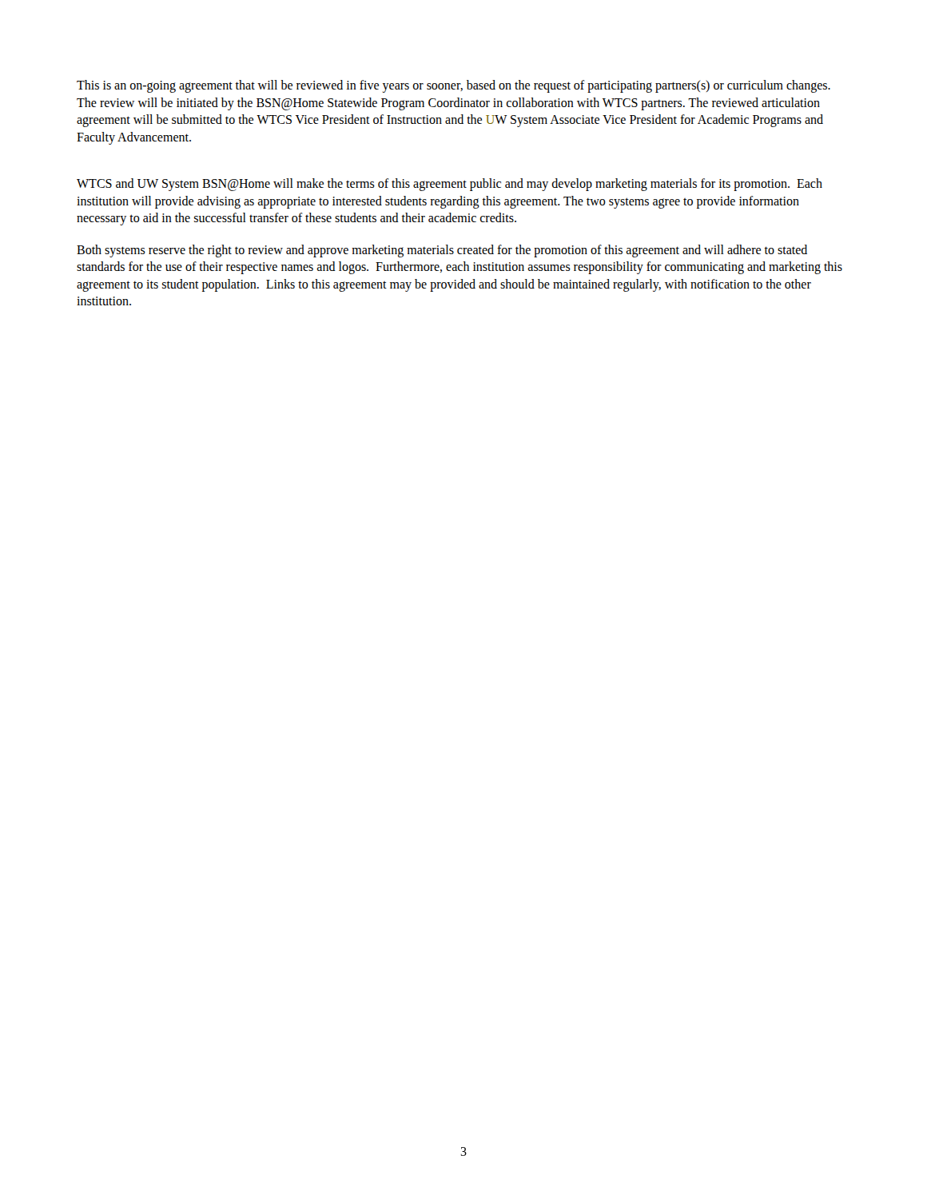This is an on-going agreement that will be reviewed in five years or sooner, based on the request of participating partners(s) or curriculum changes. The review will be initiated by the BSN@Home Statewide Program Coordinator in collaboration with WTCS partners. The reviewed articulation agreement will be submitted to the WTCS Vice President of Instruction and the UW System Associate Vice President for Academic Programs and Faculty Advancement.
WTCS and UW System BSN@Home will make the terms of this agreement public and may develop marketing materials for its promotion. Each institution will provide advising as appropriate to interested students regarding this agreement. The two systems agree to provide information necessary to aid in the successful transfer of these students and their academic credits.
Both systems reserve the right to review and approve marketing materials created for the promotion of this agreement and will adhere to stated standards for the use of their respective names and logos. Furthermore, each institution assumes responsibility for communicating and marketing this agreement to its student population. Links to this agreement may be provided and should be maintained regularly, with notification to the other institution.
3